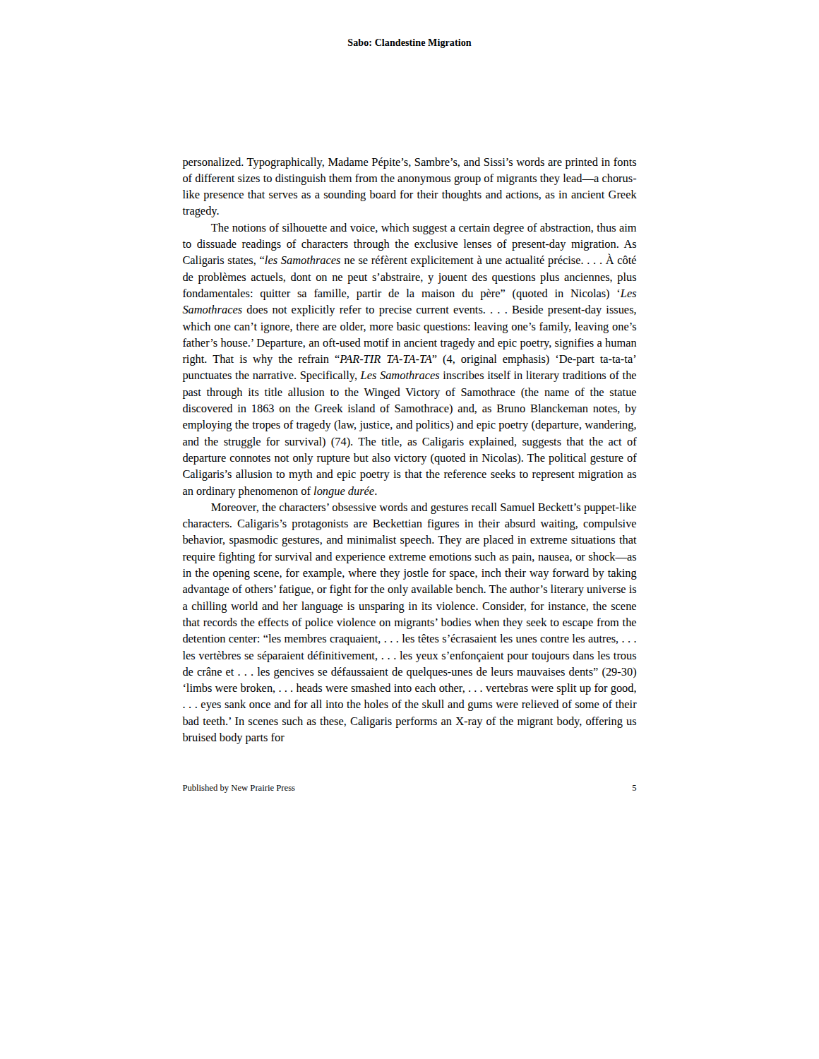Sabo: Clandestine Migration
personalized. Typographically, Madame Pépite’s, Sambre’s, and Sissi’s words are printed in fonts of different sizes to distinguish them from the anonymous group of migrants they lead—a chorus-like presence that serves as a sounding board for their thoughts and actions, as in ancient Greek tragedy.
The notions of silhouette and voice, which suggest a certain degree of abstraction, thus aim to dissuade readings of characters through the exclusive lenses of present-day migration. As Caligaris states, “les Samothraces ne se réfèrent explicitement à une actualité précise. . . . À côté de problèmes actuels, dont on ne peut s’abstraire, y jouent des questions plus anciennes, plus fondamentales: quitter sa famille, partir de la maison du père” (quoted in Nicolas) ‘Les Samothraces does not explicitly refer to precise current events. . . . Beside present-day issues, which one can’t ignore, there are older, more basic questions: leaving one’s family, leaving one’s father’s house.’ Departure, an oft-used motif in ancient tragedy and epic poetry, signifies a human right. That is why the refrain “PAR-TIR TA-TA-TA” (4, original emphasis) ‘De-part ta-ta-ta’ punctuates the narrative. Specifically, Les Samothraces inscribes itself in literary traditions of the past through its title allusion to the Winged Victory of Samothrace (the name of the statue discovered in 1863 on the Greek island of Samothrace) and, as Bruno Blanckeman notes, by employing the tropes of tragedy (law, justice, and politics) and epic poetry (departure, wandering, and the struggle for survival) (74). The title, as Caligaris explained, suggests that the act of departure connotes not only rupture but also victory (quoted in Nicolas). The political gesture of Caligaris’s allusion to myth and epic poetry is that the reference seeks to represent migration as an ordinary phenomenon of longue durée.
Moreover, the characters’ obsessive words and gestures recall Samuel Beckett’s puppet-like characters. Caligaris’s protagonists are Beckettian figures in their absurd waiting, compulsive behavior, spasmodic gestures, and minimalist speech. They are placed in extreme situations that require fighting for survival and experience extreme emotions such as pain, nausea, or shock—as in the opening scene, for example, where they jostle for space, inch their way forward by taking advantage of others’ fatigue, or fight for the only available bench. The author’s literary universe is a chilling world and her language is unsparing in its violence. Consider, for instance, the scene that records the effects of police violence on migrants’ bodies when they seek to escape from the detention center: “les membres craquaient, . . . les têtes s’écrasaient les unes contre les autres, . . . les vertèbres se séparaient définitivement, . . . les yeux s’enfonçaient pour toujours dans les trous de crâne et . . . les gencives se défaussaient de quelques-unes de leurs mauvaises dents” (29-30) ‘limbs were broken, . . . heads were smashed into each other, . . . vertebras were split up for good, . . . eyes sank once and for all into the holes of the skull and gums were relieved of some of their bad teeth.’ In scenes such as these, Caligaris performs an X-ray of the migrant body, offering us bruised body parts for
Published by New Prairie Press 5